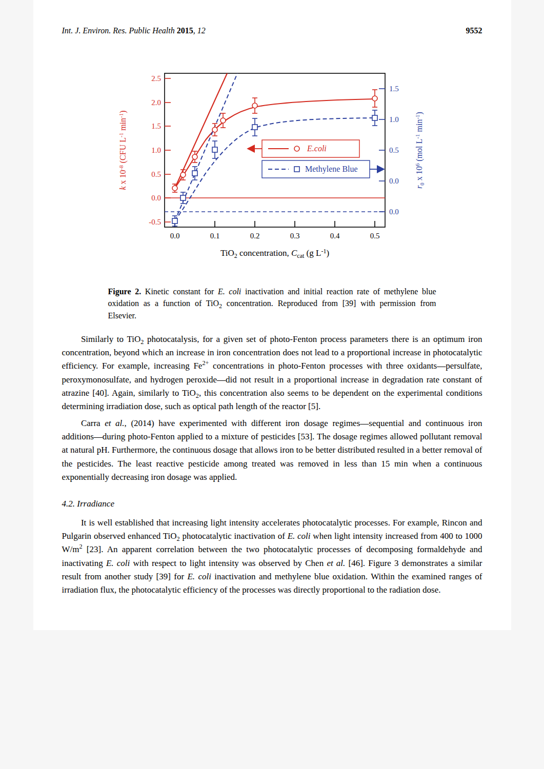Int. J. Environ. Res. Public Health 2015, 12
9552
2.5 2.0 1.5 1.0 0.5 0.0 -0.5 k x 10-8 (CFU L-1 min-1) 1.5 1.0 0.5 0.0 0.0 r0 x 106 (mol L-1 min-1) 0.0 0.1 0.2 0.3 0.4 0.5 TiO2 concentration, Ccat (g L-1) E.coli Methylene Blue
Figure 2. Kinetic constant for E. coli inactivation and initial reaction rate of methylene blue oxidation as a function of TiO2 concentration. Reproduced from [39] with permission from Elsevier.
Similarly to TiO2 photocatalysis, for a given set of photo-Fenton process parameters there is an optimum iron concentration, beyond which an increase in iron concentration does not lead to a proportional increase in photocatalytic efficiency. For example, increasing Fe2+ concentrations in photo-Fenton processes with three oxidants—persulfate, peroxymonosulfate, and hydrogen peroxide—did not result in a proportional increase in degradation rate constant of atrazine [40]. Again, similarly to TiO2, this concentration also seems to be dependent on the experimental conditions determining irradiation dose, such as optical path length of the reactor [5].
Carra et al., (2014) have experimented with different iron dosage regimes—sequential and continuous iron additions—during photo-Fenton applied to a mixture of pesticides [53]. The dosage regimes allowed pollutant removal at natural pH. Furthermore, the continuous dosage that allows iron to be better distributed resulted in a better removal of the pesticides. The least reactive pesticide among treated was removed in less than 15 min when a continuous exponentially decreasing iron dosage was applied.
4.2. Irradiance
It is well established that increasing light intensity accelerates photocatalytic processes. For example, Rincon and Pulgarin observed enhanced TiO2 photocatalytic inactivation of E. coli when light intensity increased from 400 to 1000 W/m2 [23]. An apparent correlation between the two photocatalytic processes of decomposing formaldehyde and inactivating E. coli with respect to light intensity was observed by Chen et al. [46]. Figure 3 demonstrates a similar result from another study [39] for E. coli inactivation and methylene blue oxidation. Within the examined ranges of irradiation flux, the photocatalytic efficiency of the processes was directly proportional to the radiation dose.